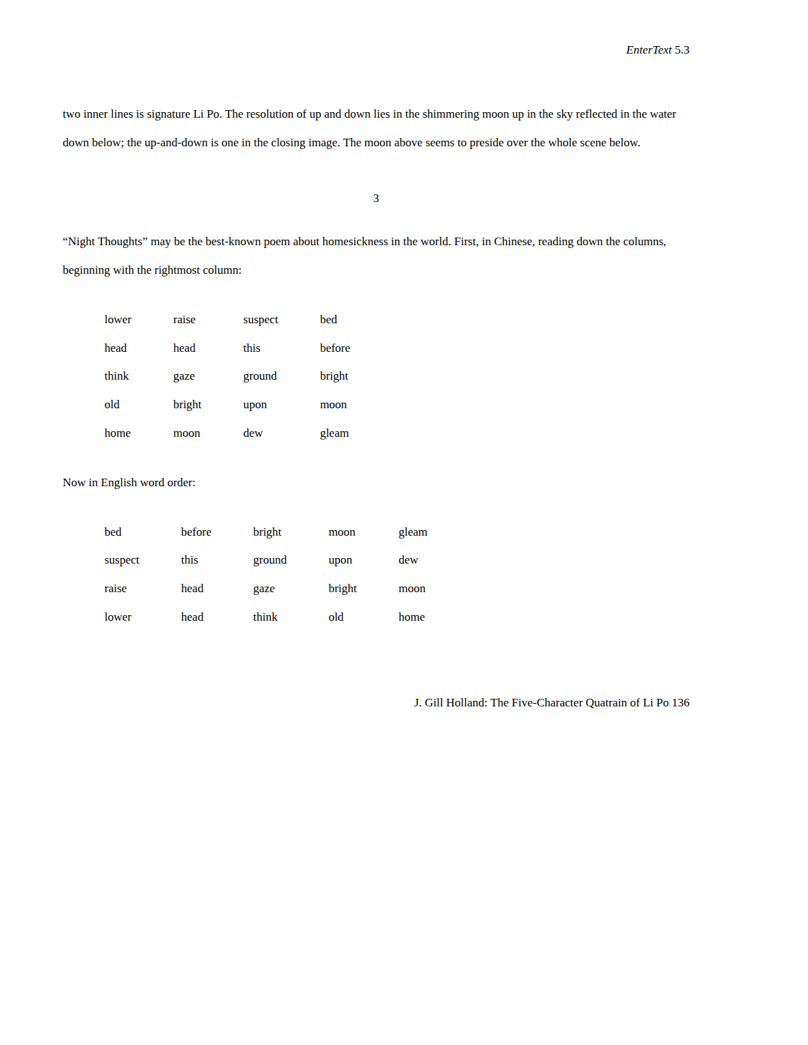EnterText 5.3
two inner lines is signature Li Po. The resolution of up and down lies in the shimmering moon up in the sky reflected in the water down below; the up-and-down is one in the closing image. The moon above seems to preside over the whole scene below.
3
“Night Thoughts” may be the best-known poem about homesickness in the world. First, in Chinese, reading down the columns, beginning with the rightmost column:
| lower | raise | suspect | bed |
| head | head | this | before |
| think | gaze | ground | bright |
| old | bright | upon | moon |
| home | moon | dew | gleam |
Now in English word order:
| bed | before | bright | moon | gleam |
| suspect | this | ground | upon | dew |
| raise | head | gaze | bright | moon |
| lower | head | think | old | home |
J. Gill Holland: The Five-Character Quatrain of Li Po 136